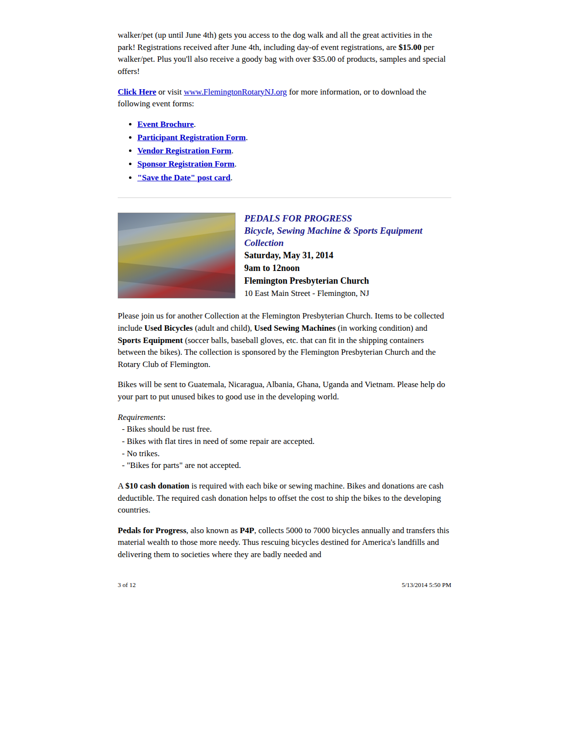walker/pet (up until June 4th) gets you access to the dog walk and all the great activities in the park! Registrations received after June 4th, including day-of event registrations, are $15.00 per walker/pet. Plus you'll also receive a goody bag with over $35.00 of products, samples and special offers!
Click Here or visit www.FlemingtonRotaryNJ.org for more information, or to download the following event forms:
Event Brochure.
Participant Registration Form.
Vendor Registration Form.
Sponsor Registration Form.
"Save the Date" post card.
PEDALS FOR PROGRESS
Bicycle, Sewing Machine & Sports Equipment Collection
Saturday, May 31, 2014
9am to 12noon
Flemington Presbyterian Church
10 East Main Street - Flemington, NJ
Please join us for another Collection at the Flemington Presbyterian Church. Items to be collected include Used Bicycles (adult and child), Used Sewing Machines (in working condition) and Sports Equipment (soccer balls, baseball gloves, etc. that can fit in the shipping containers between the bikes). The collection is sponsored by the Flemington Presbyterian Church and the Rotary Club of Flemington.
Bikes will be sent to Guatemala, Nicaragua, Albania, Ghana, Uganda and Vietnam. Please help do your part to put unused bikes to good use in the developing world.
Requirements:
- Bikes should be rust free.
- Bikes with flat tires in need of some repair are accepted.
- No trikes.
- "Bikes for parts" are not accepted.
A $10 cash donation is required with each bike or sewing machine. Bikes and donations are cash deductible. The required cash donation helps to offset the cost to ship the bikes to the developing countries.
Pedals for Progress, also known as P4P, collects 5000 to 7000 bicycles annually and transfers this material wealth to those more needy. Thus rescuing bicycles destined for America's landfills and delivering them to societies where they are badly needed and
3 of 12 5/13/2014 5:50 PM